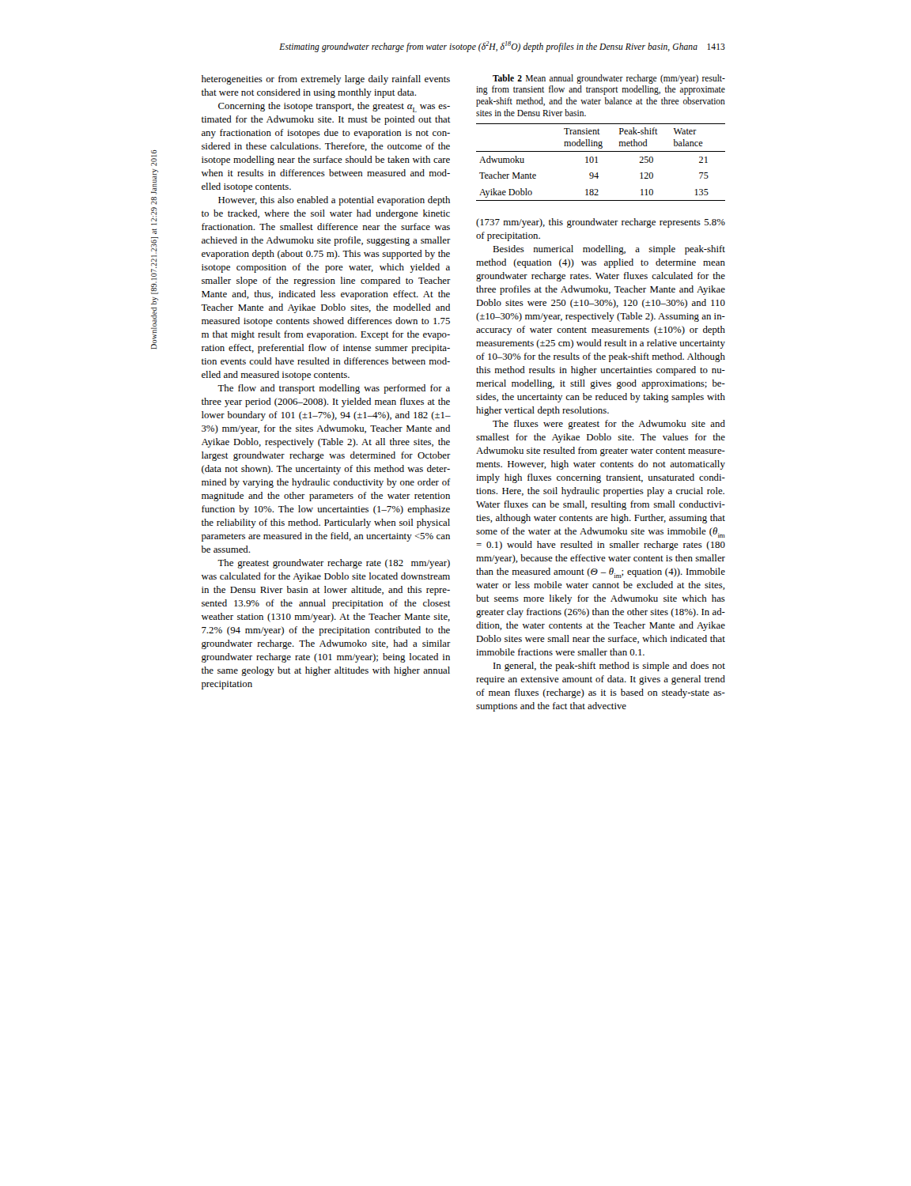Downloaded by [89.107.221.236] at 12:29 28 January 2016
Estimating groundwater recharge from water isotope (δ2H, δ18O) depth profiles in the Densu River basin, Ghana 1413
heterogeneities or from extremely large daily rainfall events that were not considered in using monthly input data.
Concerning the isotope transport, the greatest αL was estimated for the Adwumoku site. It must be pointed out that any fractionation of isotopes due to evaporation is not considered in these calculations. Therefore, the outcome of the isotope modelling near the surface should be taken with care when it results in differences between measured and modelled isotope contents.
However, this also enabled a potential evaporation depth to be tracked, where the soil water had undergone kinetic fractionation. The smallest difference near the surface was achieved in the Adwumoku site profile, suggesting a smaller evaporation depth (about 0.75 m). This was supported by the isotope composition of the pore water, which yielded a smaller slope of the regression line compared to Teacher Mante and, thus, indicated less evaporation effect. At the Teacher Mante and Ayikae Doblo sites, the modelled and measured isotope contents showed differences down to 1.75 m that might result from evaporation. Except for the evaporation effect, preferential flow of intense summer precipitation events could have resulted in differences between modelled and measured isotope contents.
The flow and transport modelling was performed for a three year period (2006–2008). It yielded mean fluxes at the lower boundary of 101 (±1–7%), 94 (±1–4%), and 182 (±1–3%) mm/year, for the sites Adwumoku, Teacher Mante and Ayikae Doblo, respectively (Table 2). At all three sites, the largest groundwater recharge was determined for October (data not shown). The uncertainty of this method was determined by varying the hydraulic conductivity by one order of magnitude and the other parameters of the water retention function by 10%. The low uncertainties (1–7%) emphasize the reliability of this method. Particularly when soil physical parameters are measured in the field, an uncertainty <5% can be assumed.
The greatest groundwater recharge rate (182 mm/year) was calculated for the Ayikae Doblo site located downstream in the Densu River basin at lower altitude, and this represented 13.9% of the annual precipitation of the closest weather station (1310 mm/year). At the Teacher Mante site, 7.2% (94 mm/year) of the precipitation contributed to the groundwater recharge. The Adwumoko site, had a similar groundwater recharge rate (101 mm/year); being located in the same geology but at higher altitudes with higher annual precipitation
Table 2 Mean annual groundwater recharge (mm/year) resulting from transient flow and transport modelling, the approximate peak-shift method, and the water balance at the three observation sites in the Densu River basin.
| | Transient modelling | Peak-shift method | Water balance |
| --- | --- | --- | --- |
| Adwumoku | 101 | 250 | 21 |
| Teacher Mante | 94 | 120 | 75 |
| Ayikae Doblo | 182 | 110 | 135 |
(1737 mm/year), this groundwater recharge represents 5.8% of precipitation.
Besides numerical modelling, a simple peak-shift method (equation (4)) was applied to determine mean groundwater recharge rates. Water fluxes calculated for the three profiles at the Adwumoku, Teacher Mante and Ayikae Doblo sites were 250 (±10–30%), 120 (±10–30%) and 110 (±10–30%) mm/year, respectively (Table 2). Assuming an inaccuracy of water content measurements (±10%) or depth measurements (±25 cm) would result in a relative uncertainty of 10–30% for the results of the peak-shift method. Although this method results in higher uncertainties compared to numerical modelling, it still gives good approximations; besides, the uncertainty can be reduced by taking samples with higher vertical depth resolutions.
The fluxes were greatest for the Adwumoku site and smallest for the Ayikae Doblo site. The values for the Adwumoku site resulted from greater water content measurements. However, high water contents do not automatically imply high fluxes concerning transient, unsaturated conditions. Here, the soil hydraulic properties play a crucial role. Water fluxes can be small, resulting from small conductivities, although water contents are high. Further, assuming that some of the water at the Adwumoku site was immobile (θim = 0.1) would have resulted in smaller recharge rates (180 mm/year), because the effective water content is then smaller than the measured amount (Θ – θim; equation (4)). Immobile water or less mobile water cannot be excluded at the sites, but seems more likely for the Adwumoku site which has greater clay fractions (26%) than the other sites (18%). In addition, the water contents at the Teacher Mante and Ayikae Doblo sites were small near the surface, which indicated that immobile fractions were smaller than 0.1.
In general, the peak-shift method is simple and does not require an extensive amount of data. It gives a general trend of mean fluxes (recharge) as it is based on steady-state assumptions and the fact that advective